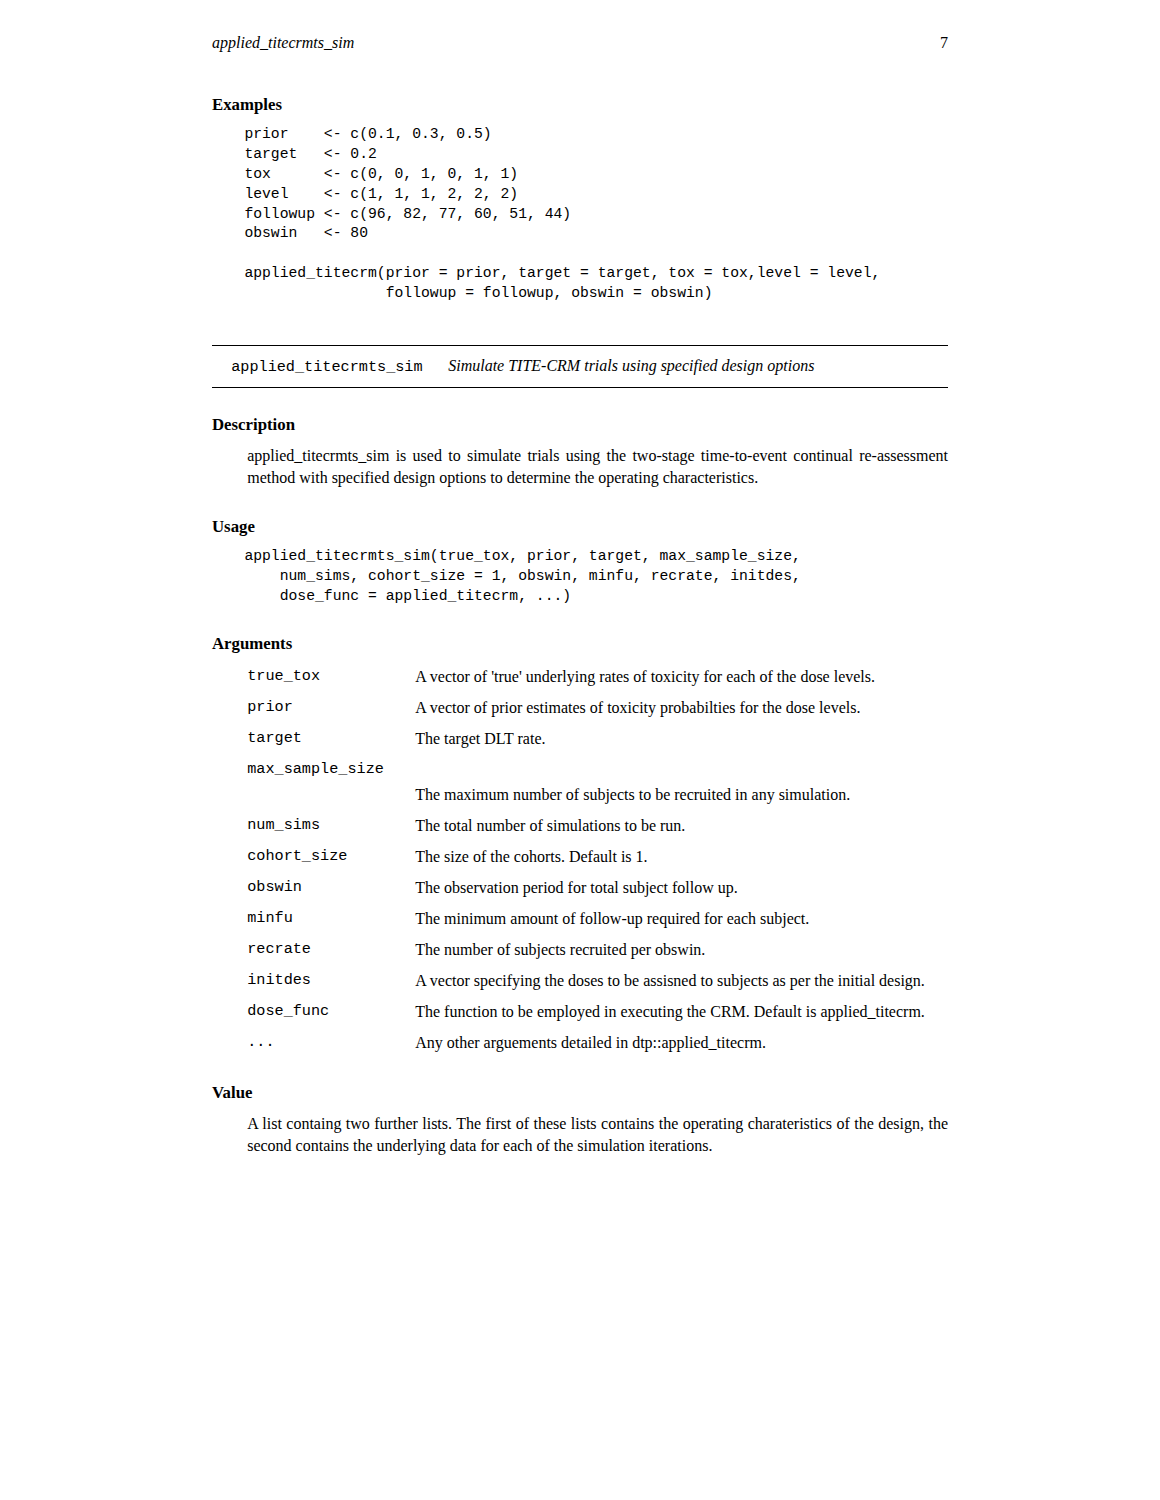applied_titecrmts_sim 7
Examples
prior    <- c(0.1, 0.3, 0.5)
target   <- 0.2
tox      <- c(0, 0, 1, 0, 1, 1)
level    <- c(1, 1, 1, 2, 2, 2)
followup <- c(96, 82, 77, 60, 51, 44)
obswin   <- 80

applied_titecrm(prior = prior, target = target, tox = tox,level = level,
                followup = followup, obswin = obswin)
applied_titecrmts_sim Simulate TITE-CRM trials using specified design options
Description
applied_titecrmts_sim is used to simulate trials using the two-stage time-to-event continual re-assessment method with specified design options to determine the operating characteristics.
Usage
applied_titecrmts_sim(true_tox, prior, target, max_sample_size,
    num_sims, cohort_size = 1, obswin, minfu, recrate, initdes,
    dose_func = applied_titecrm, ...)
Arguments
true_tox
A vector of 'true' underlying rates of toxicity for each of the dose levels.
prior
A vector of prior estimates of toxicity probabilties for the dose levels.
target
The target DLT rate.
max_sample_size
The maximum number of subjects to be recruited in any simulation.
num_sims
The total number of simulations to be run.
cohort_size
The size of the cohorts. Default is 1.
obswin
The observation period for total subject follow up.
minfu
The minimum amount of follow-up required for each subject.
recrate
The number of subjects recruited per obswin.
initdes
A vector specifying the doses to be assisned to subjects as per the initial design.
dose_func
The function to be employed in executing the CRM. Default is applied_titecrm.
...
Any other arguements detailed in dtp::applied_titecrm.
Value
A list containg two further lists. The first of these lists contains the operating charateristics of the design, the second contains the underlying data for each of the simulation iterations.